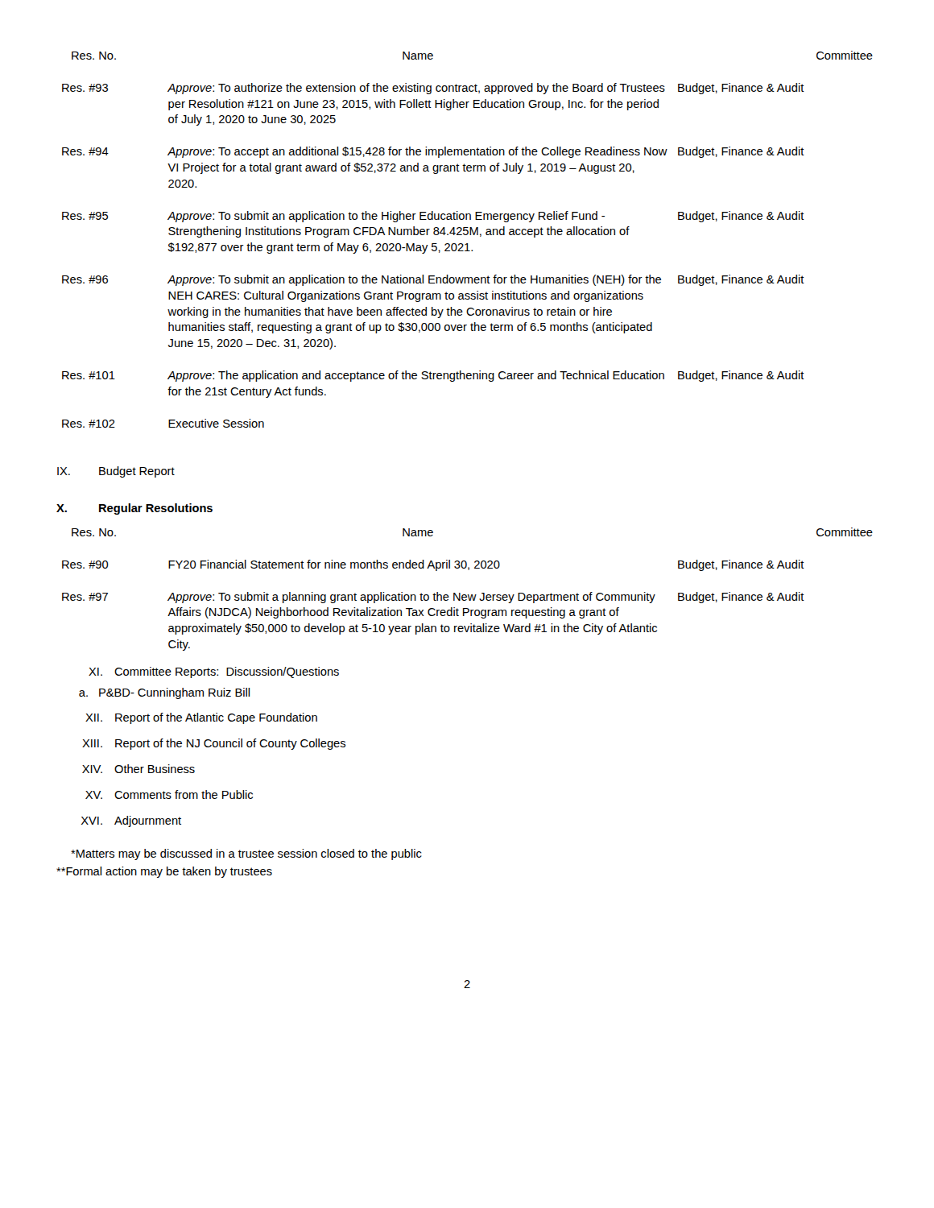| Res. No. | Name | Committee |
| --- | --- | --- |
| Res. #93 | Approve : To authorize the extension of the existing contract, approved by the Board of Trustees per Resolution #121 on June 23, 2015, with Follett Higher Education Group, Inc. for the period of July 1, 2020 to June 30, 2025 | Budget, Finance & Audit |
| Res. #94 | Approve : To accept an additional $15,428 for the implementation of the College Readiness Now VI Project for a total grant award of $52,372 and a grant term of July 1, 2019 – August 20, 2020. | Budget, Finance & Audit |
| Res. #95 | Approve : To submit an application to the Higher Education Emergency Relief Fund - Strengthening Institutions Program CFDA Number 84.425M, and accept the allocation of $192,877 over the grant term of May 6, 2020-May 5, 2021. | Budget, Finance & Audit |
| Res. #96 | Approve : To submit an application to the National Endowment for the Humanities (NEH) for the NEH CARES: Cultural Organizations Grant Program to assist institutions and organizations working in the humanities that have been affected by the Coronavirus to retain or hire humanities staff, requesting a grant of up to $30,000 over the term of 6.5 months (anticipated June 15, 2020 – Dec. 31, 2020). | Budget, Finance & Audit |
| Res. #101 | Approve : The application and acceptance of the Strengthening Career and Technical Education for the 21st Century Act funds. | Budget, Finance & Audit |
| Res. #102 | Executive Session | |
IX. Budget Report
X. Regular Resolutions
| Res. No. | Name | Committee |
| --- | --- | --- |
| Res. #90 | FY20 Financial Statement for nine months ended April 30, 2020 | Budget, Finance & Audit |
| Res. #97 | Approve : To submit a planning grant application to the New Jersey Department of Community Affairs (NJDCA) Neighborhood Revitalization Tax Credit Program requesting a grant of approximately $50,000 to develop at 5-10 year plan to revitalize Ward #1 in the City of Atlantic City. | Budget, Finance & Audit |
XI. Committee Reports: Discussion/Questions
a. P&BD- Cunningham Ruiz Bill
XII. Report of the Atlantic Cape Foundation
XIII. Report of the NJ Council of County Colleges
XIV. Other Business
XV. Comments from the Public
XVI. Adjournment
*Matters may be discussed in a trustee session closed to the public
**Formal action may be taken by trustees
2